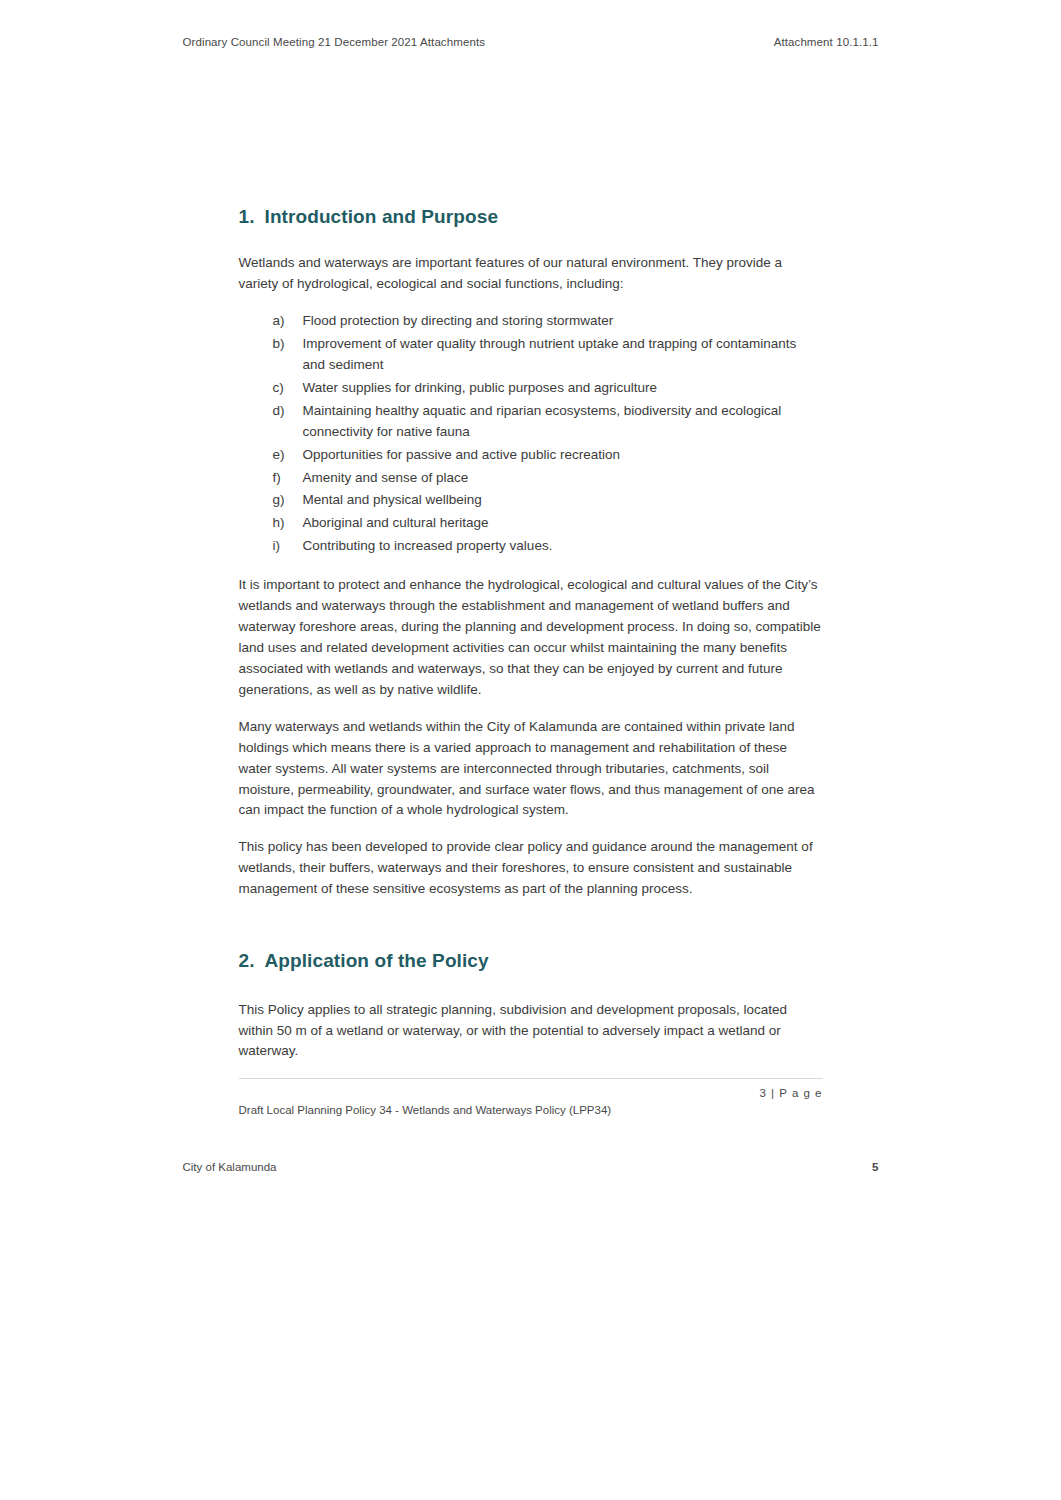Ordinary Council Meeting 21 December 2021 Attachments
Attachment 10.1.1.1
1. Introduction and Purpose
Wetlands and waterways are important features of our natural environment. They provide a variety of hydrological, ecological and social functions, including:
a) Flood protection by directing and storing stormwater
b) Improvement of water quality through nutrient uptake and trapping of contaminants and sediment
c) Water supplies for drinking, public purposes and agriculture
d) Maintaining healthy aquatic and riparian ecosystems, biodiversity and ecological connectivity for native fauna
e) Opportunities for passive and active public recreation
f) Amenity and sense of place
g) Mental and physical wellbeing
h) Aboriginal and cultural heritage
i) Contributing to increased property values.
It is important to protect and enhance the hydrological, ecological and cultural values of the City’s wetlands and waterways through the establishment and management of wetland buffers and waterway foreshore areas, during the planning and development process. In doing so, compatible land uses and related development activities can occur whilst maintaining the many benefits associated with wetlands and waterways, so that they can be enjoyed by current and future generations, as well as by native wildlife.
Many waterways and wetlands within the City of Kalamunda are contained within private land holdings which means there is a varied approach to management and rehabilitation of these water systems. All water systems are interconnected through tributaries, catchments, soil moisture, permeability, groundwater, and surface water flows, and thus management of one area can impact the function of a whole hydrological system.
This policy has been developed to provide clear policy and guidance around the management of wetlands, their buffers, waterways and their foreshores, to ensure consistent and sustainable management of these sensitive ecosystems as part of the planning process.
2. Application of the Policy
This Policy applies to all strategic planning, subdivision and development proposals, located within 50 m of a wetland or waterway, or with the potential to adversely impact a wetland or waterway.
3 | P a g e
Draft Local Planning Policy 34 - Wetlands and Waterways Policy (LPP34)
City of Kalamunda
5